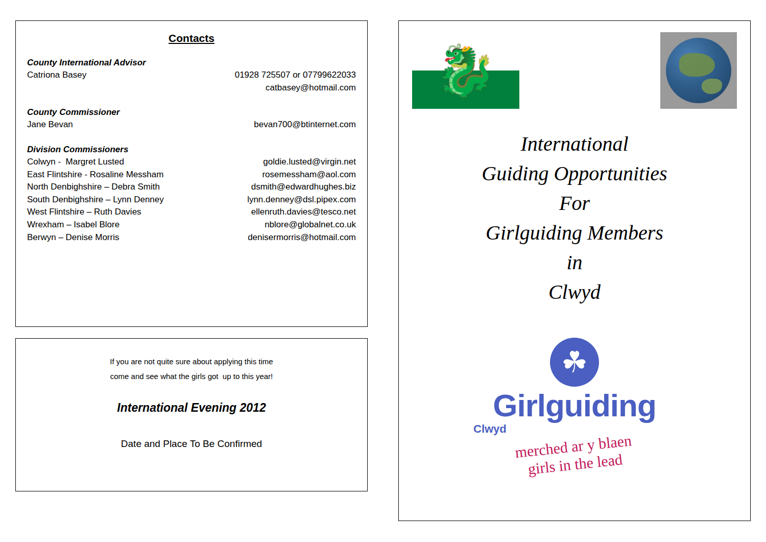Contacts
County International Advisor
Catriona Basey 01928 725507 or 07799622033
catbasey@hotmail.com
County Commissioner
Jane Bevan bevan700@btinternet.com
Division Commissioners
Colwyn - Margret Lusted goldie.lusted@virgin.net
East Flintshire - Rosaline Messham rosemessham@aol.com
North Denbighshire – Debra Smith dsmith@edwardhughes.biz
South Denbighshire – Lynn Denney lynn.denney@dsl.pipex.com
West Flintshire – Ruth Davies ellenruth.davies@tesco.net
Wrexham – Isabel Blore nblore@globalnet.co.uk
Berwyn – Denise Morris denisermorris@hotmail.com
If you are not quite sure about applying this time
come and see what the girls got up to this year!
International Evening 2012
Date and Place To Be Confirmed
🐉
International
Guiding Opportunities
For
Girlguiding Members
in
Clwyd
Girlguiding
Clwyd
merched ar y blaen
girls in the lead